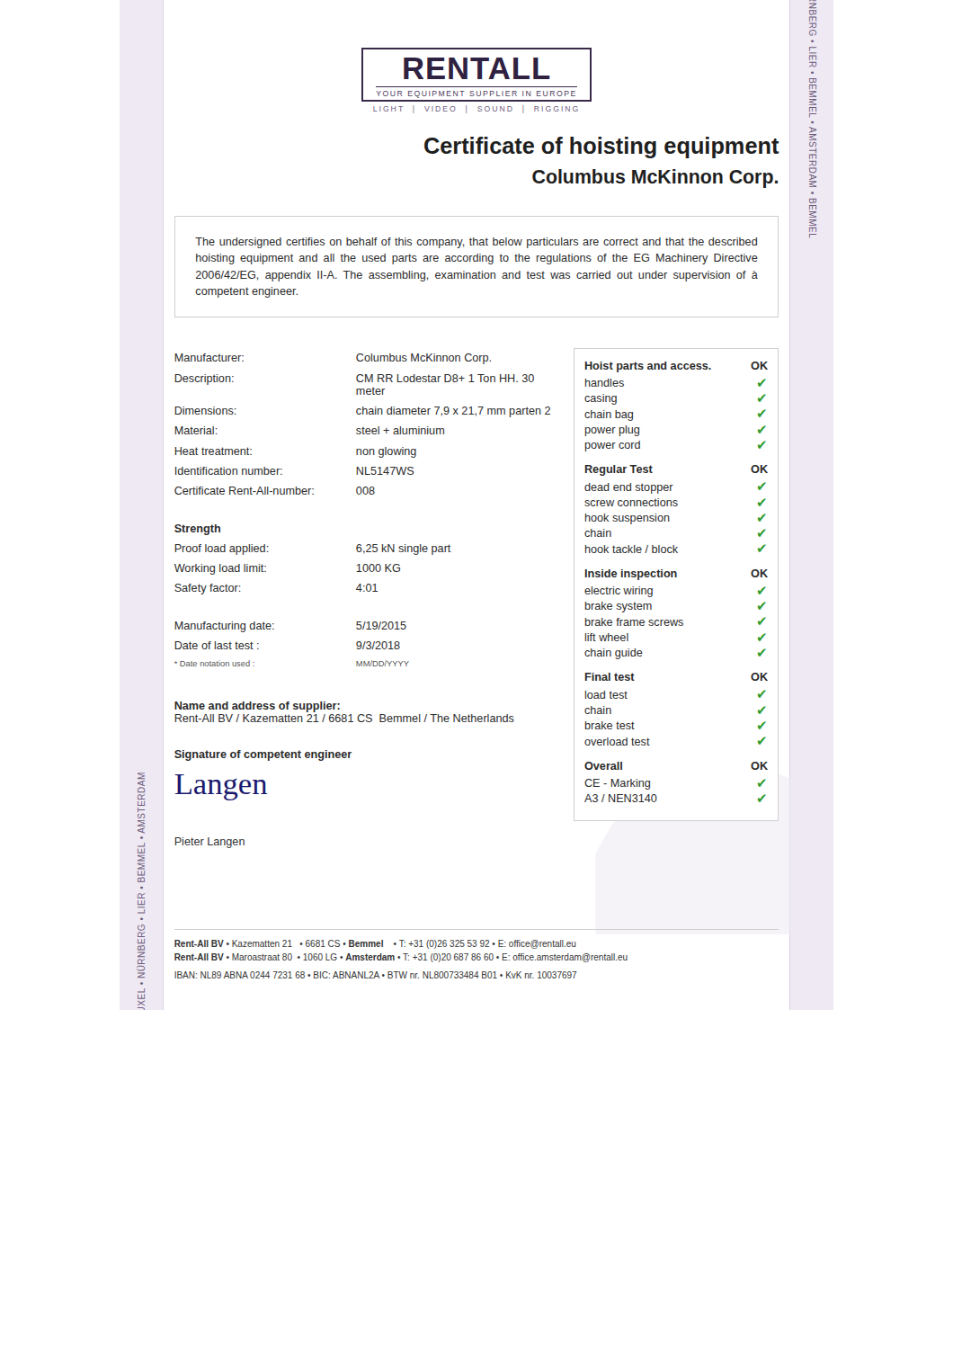BEMMEL • AMSTERDAM • CASTROP-RAUXEL • NÜRNBERG • LIER • BEMMEL • AMSTERDAM
AMSTERDAM • CASTROP-RAUXEL • NÜRNBERG • LIER • BEMMEL • AMSTERDAM • BEMMEL
RENTALL
Your equipment supplier in Europe
LIGHT | VIDEO | SOUND | RIGGING
Certificate of hoisting equipment
Columbus McKinnon Corp.
The undersigned certifies on behalf of this company, that below particulars are correct and that the described hoisting equipment and all the used parts are according to the regulations of the EG Machinery Directive 2006/42/EG, appendix II-A. The assembling, examination and test was carried out under supervision of à competent engineer.
| Manufacturer: | Columbus McKinnon Corp. |
| Description: | CM RR Lodestar D8+ 1 Ton HH. 30 meter |
| Dimensions: | chain diameter 7,9 x 21,7 mm parten 2 |
| Material: | steel + aluminium |
| Heat treatment: | non glowing |
| Identification number: | NL5147WS |
| Certificate Rent-All-number: | 008 |
| Strength | |
| Proof load applied: | 6,25 kN single part |
| Working load limit: | 1000 KG |
| Safety factor: | 4:01 |
| Manufacturing date: | 5/19/2015 |
| Date of last test : | 9/3/2018 |
| * Date notation used : | MM/DD/YYYY |
Name and address of supplier:
Rent-All BV / Kazematten 21 / 6681 CS Bemmel / The Netherlands
Signature of competent engineer
Langen
Pieter Langen
Hoist parts and access. OK
handles✔
casing✔
chain bag✔
power plug✔
power cord✔
Regular Test OK
dead end stopper✔
screw connections✔
hook suspension✔
chain✔
hook tackle / block✔
Inside inspection OK
electric wiring✔
brake system✔
brake frame screws✔
lift wheel✔
chain guide✔
Final test OK
load test✔
chain✔
brake test✔
overload test✔
Overall OK
CE - Marking✔
A3 / NEN3140✔
Rent-All BV • Kazematten 21 • 6681 CS • Bemmel • T: +31 (0)26 325 53 92 • E: office@rentall.eu
Rent-All BV • Maroastraat 80 • 1060 LG • Amsterdam • T: +31 (0)20 687 86 60 • E: office.amsterdam@rentall.eu
IBAN: NL89 ABNA 0244 7231 68 • BIC: ABNANL2A • BTW nr. NL800733484 B01 • KvK nr. 10037697